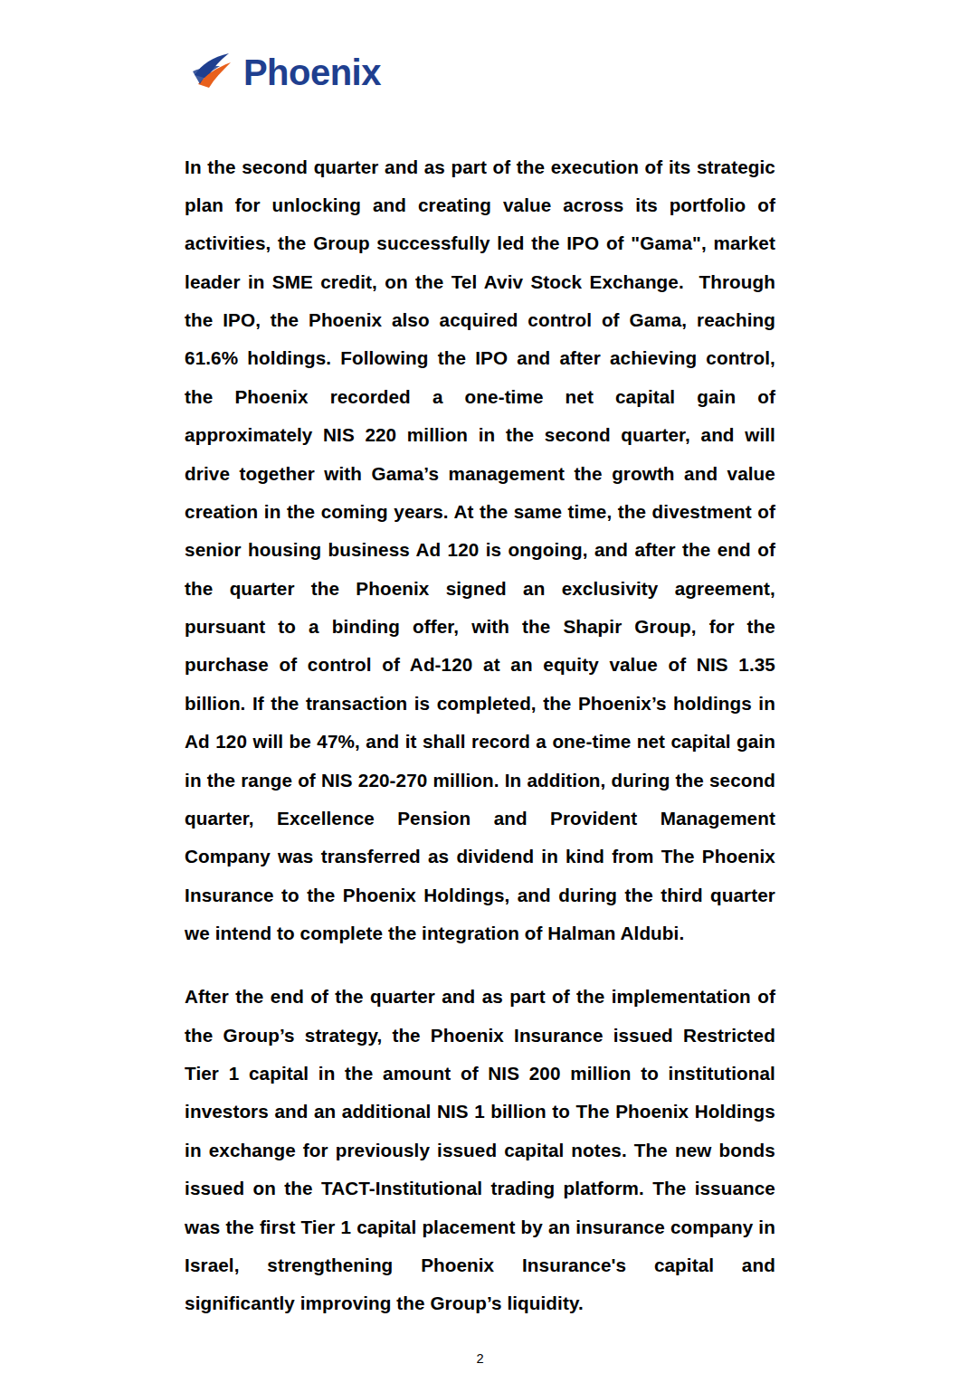Phoenix
In the second quarter and as part of the execution of its strategic plan for unlocking and creating value across its portfolio of activities, the Group successfully led the IPO of "Gama", market leader in SME credit, on the Tel Aviv Stock Exchange. Through the IPO, the Phoenix also acquired control of Gama, reaching 61.6% holdings. Following the IPO and after achieving control, the Phoenix recorded a one-time net capital gain of approximately NIS 220 million in the second quarter, and will drive together with Gama’s management the growth and value creation in the coming years. At the same time, the divestment of senior housing business Ad 120 is ongoing, and after the end of the quarter the Phoenix signed an exclusivity agreement, pursuant to a binding offer, with the Shapir Group, for the purchase of control of Ad-120 at an equity value of NIS 1.35 billion. If the transaction is completed, the Phoenix’s holdings in Ad 120 will be 47%, and it shall record a one-time net capital gain in the range of NIS 220-270 million. In addition, during the second quarter, Excellence Pension and Provident Management Company was transferred as dividend in kind from The Phoenix Insurance to the Phoenix Holdings, and during the third quarter we intend to complete the integration of Halman Aldubi.
After the end of the quarter and as part of the implementation of the Group’s strategy, the Phoenix Insurance issued Restricted Tier 1 capital in the amount of NIS 200 million to institutional investors and an additional NIS 1 billion to The Phoenix Holdings in exchange for previously issued capital notes. The new bonds issued on the TACT-Institutional trading platform. The issuance was the first Tier 1 capital placement by an insurance company in Israel, strengthening Phoenix Insurance's capital and significantly improving the Group’s liquidity.
2